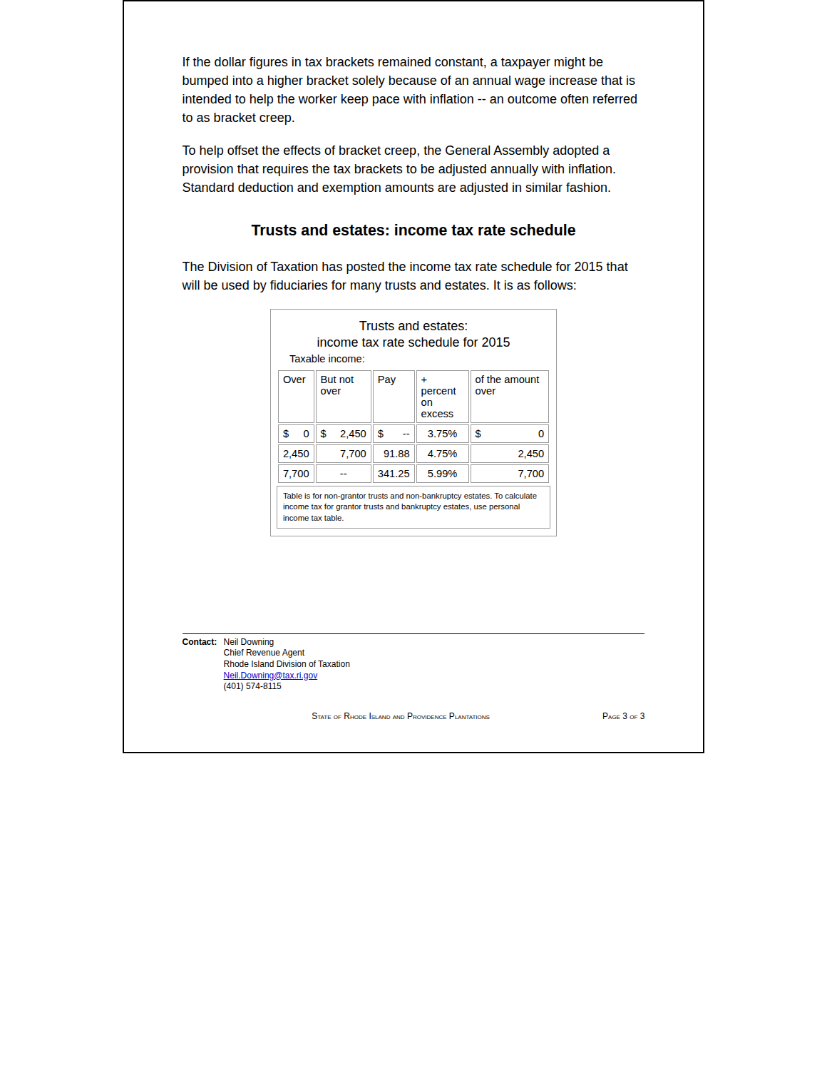If the dollar figures in tax brackets remained constant, a taxpayer might be bumped into a higher bracket solely because of an annual wage increase that is intended to help the worker keep pace with inflation -- an outcome often referred to as bracket creep.
To help offset the effects of bracket creep, the General Assembly adopted a provision that requires the tax brackets to be adjusted annually with inflation. Standard deduction and exemption amounts are adjusted in similar fashion.
Trusts and estates: income tax rate schedule
The Division of Taxation has posted the income tax rate schedule for 2015 that will be used by fiduciaries for many trusts and estates. It is as follows:
Trusts and estates:
income tax rate schedule for 2015
Taxable income:
| Over | But not over | Pay | + percent on excess | of the amount over |
| --- | --- | --- | --- | --- |
| $ 0 | $ 2,450 | $ -- | 3.75% | $ 0 |
| 2,450 | 7,700 | 91.88 | 4.75% | 2,450 |
| 7,700 | -- | 341.25 | 5.99% | 7,700 |
Table is for non-grantor trusts and non-bankruptcy estates. To calculate income tax for grantor trusts and bankruptcy estates, use personal income tax table.
Contact: Neil Downing
Chief Revenue Agent
Rhode Island Division of Taxation
Neil.Downing@tax.ri.gov
(401) 574-8115
State of Rhode Island and Providence Plantations
Page 3 of 3